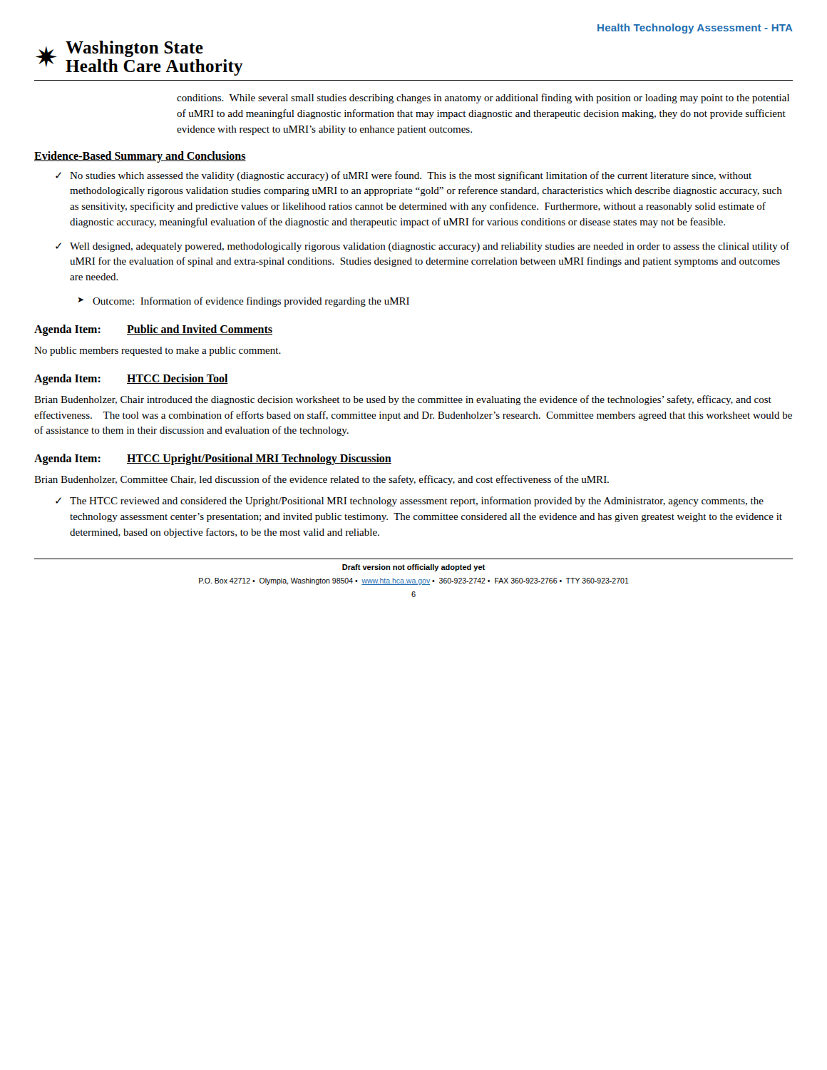Health Technology Assessment - HTA
✷
Washington State
Health Care Authority
conditions. While several small studies describing changes in anatomy or additional finding with position or loading may point to the potential of uMRI to add meaningful diagnostic information that may impact diagnostic and therapeutic decision making, they do not provide sufficient evidence with respect to uMRI’s ability to enhance patient outcomes.
Evidence-Based Summary and Conclusions
No studies which assessed the validity (diagnostic accuracy) of uMRI were found. This is the most significant limitation of the current literature since, without methodologically rigorous validation studies comparing uMRI to an appropriate “gold” or reference standard, characteristics which describe diagnostic accuracy, such as sensitivity, specificity and predictive values or likelihood ratios cannot be determined with any confidence. Furthermore, without a reasonably solid estimate of diagnostic accuracy, meaningful evaluation of the diagnostic and therapeutic impact of uMRI for various conditions or disease states may not be feasible.
Well designed, adequately powered, methodologically rigorous validation (diagnostic accuracy) and reliability studies are needed in order to assess the clinical utility of uMRI for the evaluation of spinal and extra-spinal conditions. Studies designed to determine correlation between uMRI findings and patient symptoms and outcomes are needed.
Outcome: Information of evidence findings provided regarding the uMRI
Agenda Item: Public and Invited Comments
No public members requested to make a public comment.
Agenda Item: HTCC Decision Tool
Brian Budenholzer, Chair introduced the diagnostic decision worksheet to be used by the committee in evaluating the evidence of the technologies’ safety, efficacy, and cost effectiveness. The tool was a combination of efforts based on staff, committee input and Dr. Budenholzer’s research. Committee members agreed that this worksheet would be of assistance to them in their discussion and evaluation of the technology.
Agenda Item: HTCC Upright/Positional MRI Technology Discussion
Brian Budenholzer, Committee Chair, led discussion of the evidence related to the safety, efficacy, and cost effectiveness of the uMRI.
The HTCC reviewed and considered the Upright/Positional MRI technology assessment report, information provided by the Administrator, agency comments, the technology assessment center’s presentation; and invited public testimony. The committee considered all the evidence and has given greatest weight to the evidence it determined, based on objective factors, to be the most valid and reliable.
Draft version not officially adopted yet
P.O. Box 42712 • Olympia, Washington 98504 • www.hta.hca.wa.gov • 360-923-2742 • FAX 360-923-2766 • TTY 360-923-2701
6